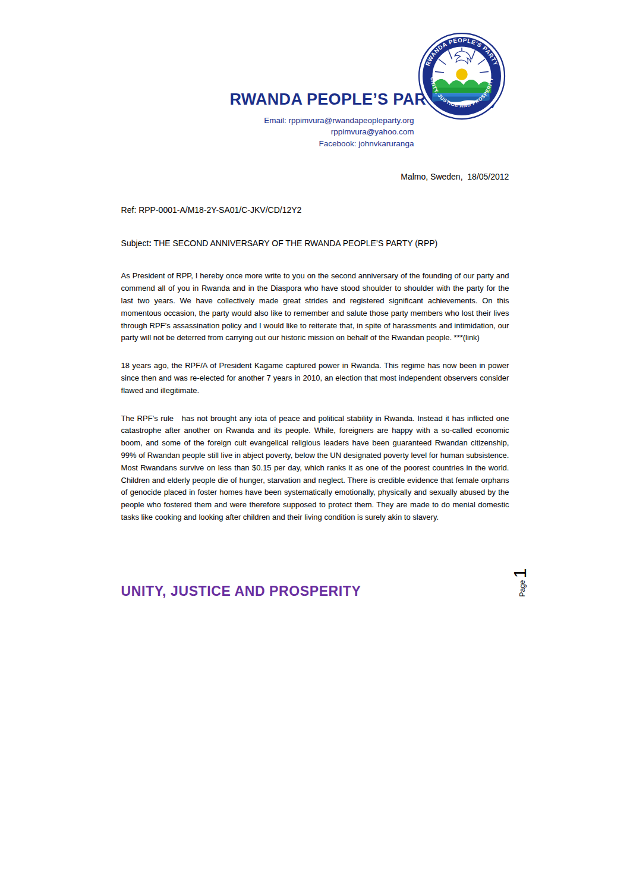RPP emblem RWANDA PEOPLE'S PARTY UNITY, JUSTICE AND PROSPERITY
RWANDA PEOPLE’S PARTY (RPP)
Email: rppimvura@rwandapeopleparty.org
rppimvura@yahoo.com
Facebook: johnvkaruranga
Malmo, Sweden, 18/05/2012
Ref: RPP-0001-A/M18-2Y-SA01/C-JKV/CD/12Y2
Subject: THE SECOND ANNIVERSARY OF THE RWANDA PEOPLE’S PARTY (RPP)
As President of RPP, I hereby once more write to you on the second anniversary of the founding of our party and commend all of you in Rwanda and in the Diaspora who have stood shoulder to shoulder with the party for the last two years. We have collectively made great strides and registered significant achievements. On this momentous occasion, the party would also like to remember and salute those party members who lost their lives through RPF’s assassination policy and I would like to reiterate that, in spite of harassments and intimidation, our party will not be deterred from carrying out our historic mission on behalf of the Rwandan people. ***(link)
18 years ago, the RPF/A of President Kagame captured power in Rwanda. This regime has now been in power since then and was re-elected for another 7 years in 2010, an election that most independent observers consider flawed and illegitimate.
The RPF’s rule has not brought any iota of peace and political stability in Rwanda. Instead it has inflicted one catastrophe after another on Rwanda and its people. While, foreigners are happy with a so-called economic boom, and some of the foreign cult evangelical religious leaders have been guaranteed Rwandan citizenship, 99% of Rwandan people still live in abject poverty, below the UN designated poverty level for human subsistence. Most Rwandans survive on less than $0.15 per day, which ranks it as one of the poorest countries in the world. Children and elderly people die of hunger, starvation and neglect. There is credible evidence that female orphans of genocide placed in foster homes have been systematically emotionally, physically and sexually abused by the people who fostered them and were therefore supposed to protect them. They are made to do menial domestic tasks like cooking and looking after children and their living condition is surely akin to slavery.
Page 1
UNITY, JUSTICE AND PROSPERITY